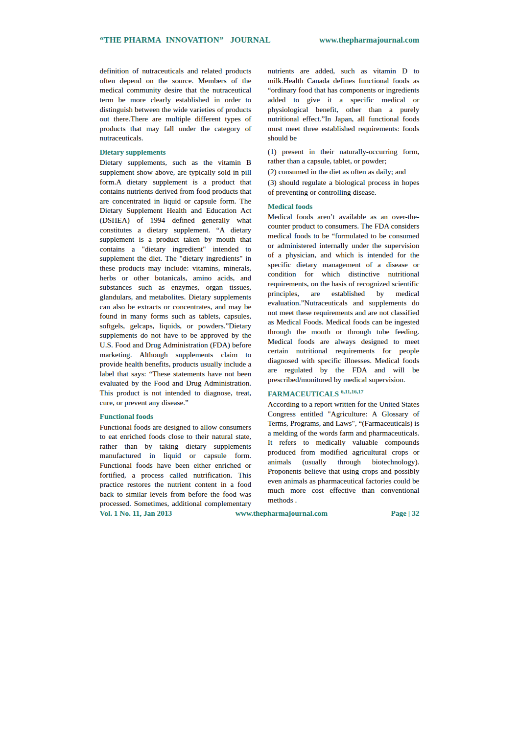“THE PHARMA INNOVATION” JOURNAL www.thepharmajournal.com
definition of nutraceuticals and related products often depend on the source. Members of the medical community desire that the nutraceutical term be more clearly established in order to distinguish between the wide varieties of products out there.There are multiple different types of products that may fall under the category of nutraceuticals.
Dietary supplements
Dietary supplements, such as the vitamin B supplement show above, are typically sold in pill form.A dietary supplement is a product that contains nutrients derived from food products that are concentrated in liquid or capsule form. The Dietary Supplement Health and Education Act (DSHEA) of 1994 defined generally what constitutes a dietary supplement. “A dietary supplement is a product taken by mouth that contains a "dietary ingredient" intended to supplement the diet. The "dietary ingredients" in these products may include: vitamins, minerals, herbs or other botanicals, amino acids, and substances such as enzymes, organ tissues, glandulars, and metabolites. Dietary supplements can also be extracts or concentrates, and may be found in many forms such as tablets, capsules, softgels, gelcaps, liquids, or powders.”Dietary supplements do not have to be approved by the U.S. Food and Drug Administration (FDA) before marketing. Although supplements claim to provide health benefits, products usually include a label that says: “These statements have not been evaluated by the Food and Drug Administration. This product is not intended to diagnose, treat, cure, or prevent any disease.”
Functional foods
Functional foods are designed to allow consumers to eat enriched foods close to their natural state, rather than by taking dietary supplements manufactured in liquid or capsule form. Functional foods have been either enriched or fortified, a process called nutrification. This practice restores the nutrient content in a food back to similar levels from before the food was processed. Sometimes, additional complementary nutrients are added, such as vitamin D to milk.Health Canada defines functional foods as “ordinary food that has components or ingredients added to give it a specific medical or physiological benefit, other than a purely nutritional effect.”In Japan, all functional foods must meet three established requirements: foods should be
(1) present in their naturally-occurring form, rather than a capsule, tablet, or powder;
(2) consumed in the diet as often as daily; and
(3) should regulate a biological process in hopes of preventing or controlling disease.
Medical foods
Medical foods aren’t available as an over-the-counter product to consumers. The FDA considers medical foods to be “formulated to be consumed or administered internally under the supervision of a physician, and which is intended for the specific dietary management of a disease or condition for which distinctive nutritional requirements, on the basis of recognized scientific principles, are established by medical evaluation.”Nutraceuticals and supplements do not meet these requirements and are not classified as Medical Foods. Medical foods can be ingested through the mouth or through tube feeding. Medical foods are always designed to meet certain nutritional requirements for people diagnosed with specific illnesses. Medical foods are regulated by the FDA and will be prescribed/monitored by medical supervision.
Farmaceuticals 6,11,16,17
According to a report written for the United States Congress entitled "Agriculture: A Glossary of Terms, Programs, and Laws", “(Farmaceuticals) is a melding of the words farm and pharmaceuticals. It refers to medically valuable compounds produced from modified agricultural crops or animals (usually through biotechnology). Proponents believe that using crops and possibly even animals as pharmaceutical factories could be much more cost effective than conventional methods .
Vol. 1 No. 11, Jan 2013 www.thepharmajournal.com Page | 32